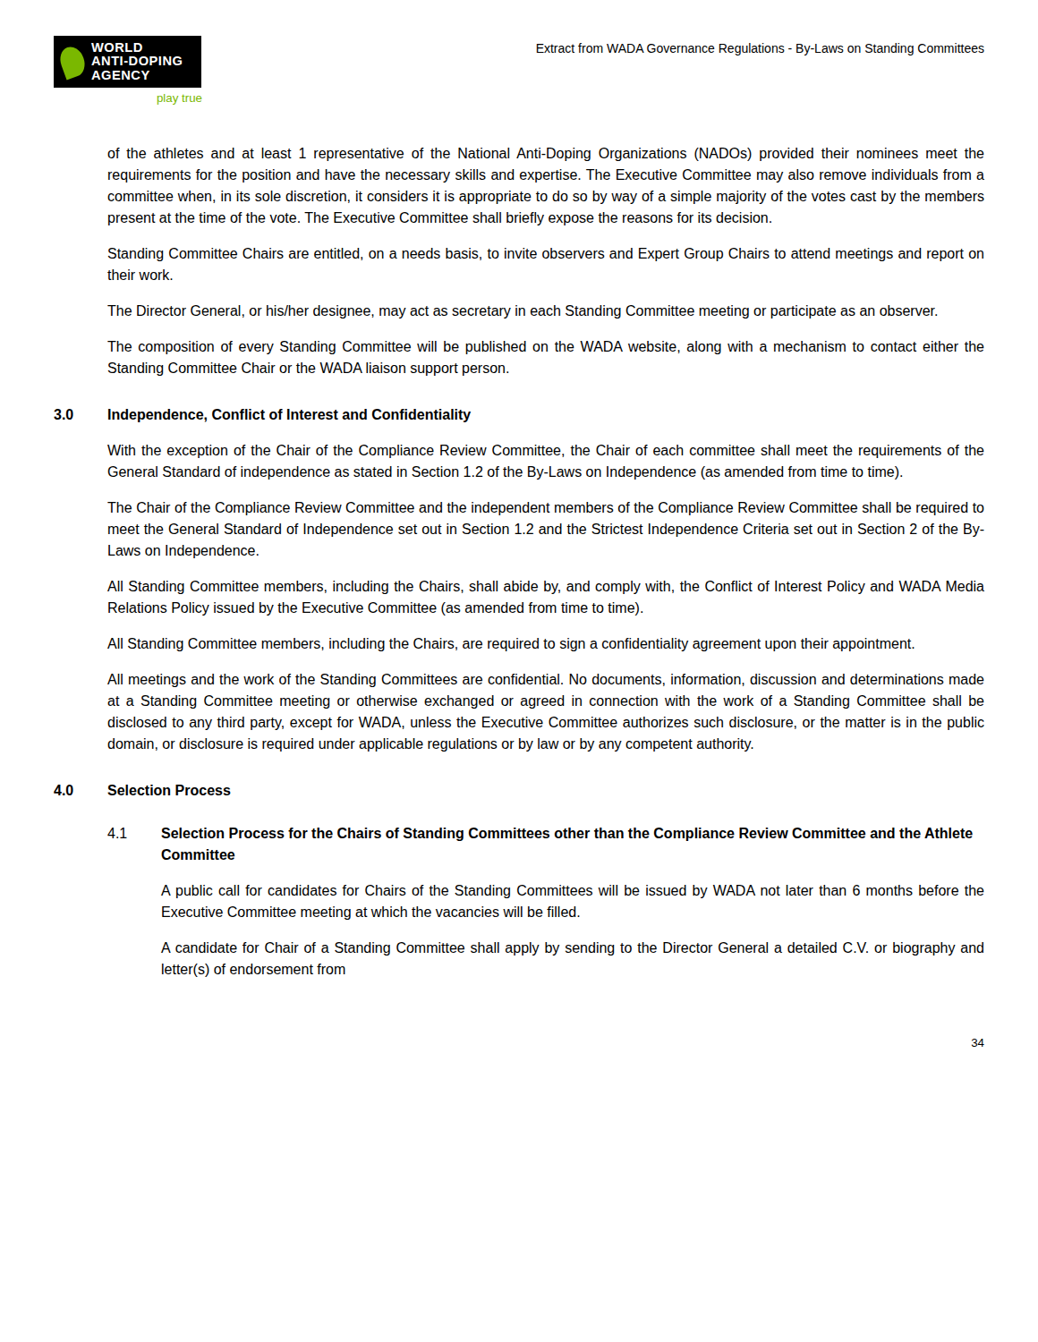WORLD
ANTI-DOPING
AGENCY
play true
Extract from WADA Governance Regulations - By-Laws on Standing Committees
of the athletes and at least 1 representative of the National Anti-Doping Organizations (NADOs) provided their nominees meet the requirements for the position and have the necessary skills and expertise. The Executive Committee may also remove individuals from a committee when, in its sole discretion, it considers it is appropriate to do so by way of a simple majority of the votes cast by the members present at the time of the vote. The Executive Committee shall briefly expose the reasons for its decision.
Standing Committee Chairs are entitled, on a needs basis, to invite observers and Expert Group Chairs to attend meetings and report on their work.
The Director General, or his/her designee, may act as secretary in each Standing Committee meeting or participate as an observer.
The composition of every Standing Committee will be published on the WADA website, along with a mechanism to contact either the Standing Committee Chair or the WADA liaison support person.
3.0
Independence, Conflict of Interest and Confidentiality
With the exception of the Chair of the Compliance Review Committee, the Chair of each committee shall meet the requirements of the General Standard of independence as stated in Section 1.2 of the By-Laws on Independence (as amended from time to time).
The Chair of the Compliance Review Committee and the independent members of the Compliance Review Committee shall be required to meet the General Standard of Independence set out in Section 1.2 and the Strictest Independence Criteria set out in Section 2 of the By-Laws on Independence.
All Standing Committee members, including the Chairs, shall abide by, and comply with, the Conflict of Interest Policy and WADA Media Relations Policy issued by the Executive Committee (as amended from time to time).
All Standing Committee members, including the Chairs, are required to sign a confidentiality agreement upon their appointment.
All meetings and the work of the Standing Committees are confidential. No documents, information, discussion and determinations made at a Standing Committee meeting or otherwise exchanged or agreed in connection with the work of a Standing Committee shall be disclosed to any third party, except for WADA, unless the Executive Committee authorizes such disclosure, or the matter is in the public domain, or disclosure is required under applicable regulations or by law or by any competent authority.
4.0
Selection Process
4.1
Selection Process for the Chairs of Standing Committees other than the Compliance Review Committee and the Athlete Committee
A public call for candidates for Chairs of the Standing Committees will be issued by WADA not later than 6 months before the Executive Committee meeting at which the vacancies will be filled.
A candidate for Chair of a Standing Committee shall apply by sending to the Director General a detailed C.V. or biography and letter(s) of endorsement from
34